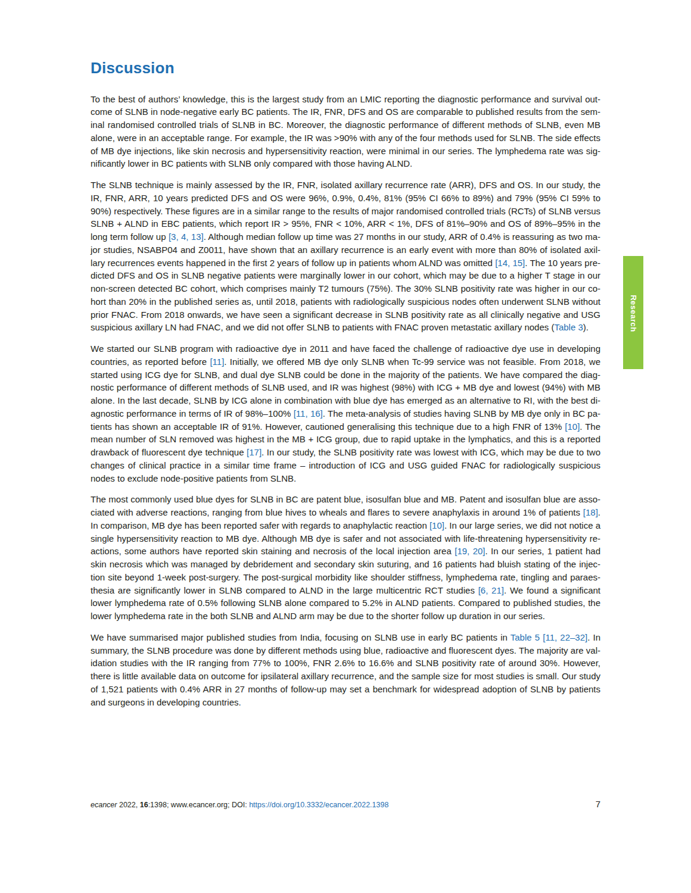Research
Discussion
To the best of authors’ knowledge, this is the largest study from an LMIC reporting the diagnostic performance and survival outcome of SLNB in node-negative early BC patients. The IR, FNR, DFS and OS are comparable to published results from the seminal randomised controlled trials of SLNB in BC. Moreover, the diagnostic performance of different methods of SLNB, even MB alone, were in an acceptable range. For example, the IR was >90% with any of the four methods used for SLNB. The side effects of MB dye injections, like skin necrosis and hypersensitivity reaction, were minimal in our series. The lymphedema rate was significantly lower in BC patients with SLNB only compared with those having ALND.
The SLNB technique is mainly assessed by the IR, FNR, isolated axillary recurrence rate (ARR), DFS and OS. In our study, the IR, FNR, ARR, 10 years predicted DFS and OS were 96%, 0.9%, 0.4%, 81% (95% CI 66% to 89%) and 79% (95% CI 59% to 90%) respectively. These figures are in a similar range to the results of major randomised controlled trials (RCTs) of SLNB versus SLNB + ALND in EBC patients, which report IR > 95%, FNR < 10%, ARR < 1%, DFS of 81%–90% and OS of 89%–95% in the long term follow up [3, 4, 13]. Although median follow up time was 27 months in our study, ARR of 0.4% is reassuring as two major studies, NSABP04 and Z0011, have shown that an axillary recurrence is an early event with more than 80% of isolated axillary recurrences events happened in the first 2 years of follow up in patients whom ALND was omitted [14, 15]. The 10 years predicted DFS and OS in SLNB negative patients were marginally lower in our cohort, which may be due to a higher T stage in our non-screen detected BC cohort, which comprises mainly T2 tumours (75%). The 30% SLNB positivity rate was higher in our cohort than 20% in the published series as, until 2018, patients with radiologically suspicious nodes often underwent SLNB without prior FNAC. From 2018 onwards, we have seen a significant decrease in SLNB positivity rate as all clinically negative and USG suspicious axillary LN had FNAC, and we did not offer SLNB to patients with FNAC proven metastatic axillary nodes (Table 3).
We started our SLNB program with radioactive dye in 2011 and have faced the challenge of radioactive dye use in developing countries, as reported before [11]. Initially, we offered MB dye only SLNB when Tc-99 service was not feasible. From 2018, we started using ICG dye for SLNB, and dual dye SLNB could be done in the majority of the patients. We have compared the diagnostic performance of different methods of SLNB used, and IR was highest (98%) with ICG + MB dye and lowest (94%) with MB alone. In the last decade, SLNB by ICG alone in combination with blue dye has emerged as an alternative to RI, with the best diagnostic performance in terms of IR of 98%–100% [11, 16]. The meta-analysis of studies having SLNB by MB dye only in BC patients has shown an acceptable IR of 91%. However, cautioned generalising this technique due to a high FNR of 13% [10]. The mean number of SLN removed was highest in the MB + ICG group, due to rapid uptake in the lymphatics, and this is a reported drawback of fluorescent dye technique [17]. In our study, the SLNB positivity rate was lowest with ICG, which may be due to two changes of clinical practice in a similar time frame – introduction of ICG and USG guided FNAC for radiologically suspicious nodes to exclude node-positive patients from SLNB.
The most commonly used blue dyes for SLNB in BC are patent blue, isosulfan blue and MB. Patent and isosulfan blue are associated with adverse reactions, ranging from blue hives to wheals and flares to severe anaphylaxis in around 1% of patients [18]. In comparison, MB dye has been reported safer with regards to anaphylactic reaction [10]. In our large series, we did not notice a single hypersensitivity reaction to MB dye. Although MB dye is safer and not associated with life-threatening hypersensitivity reactions, some authors have reported skin staining and necrosis of the local injection area [19, 20]. In our series, 1 patient had skin necrosis which was managed by debridement and secondary skin suturing, and 16 patients had bluish stating of the injection site beyond 1-week post-surgery. The post-surgical morbidity like shoulder stiffness, lymphedema rate, tingling and paraesthesia are significantly lower in SLNB compared to ALND in the large multicentric RCT studies [6, 21]. We found a significant lower lymphedema rate of 0.5% following SLNB alone compared to 5.2% in ALND patients. Compared to published studies, the lower lymphedema rate in the both SLNB and ALND arm may be due to the shorter follow up duration in our series.
We have summarised major published studies from India, focusing on SLNB use in early BC patients in Table 5 [11, 22–32]. In summary, the SLNB procedure was done by different methods using blue, radioactive and fluorescent dyes. The majority are validation studies with the IR ranging from 77% to 100%, FNR 2.6% to 16.6% and SLNB positivity rate of around 30%. However, there is little available data on outcome for ipsilateral axillary recurrence, and the sample size for most studies is small. Our study of 1,521 patients with 0.4% ARR in 27 months of follow-up may set a benchmark for widespread adoption of SLNB by patients and surgeons in developing countries.
ecancer 2022, 16:1398; www.ecancer.org; DOI: https://doi.org/10.3332/ecancer.2022.1398
7